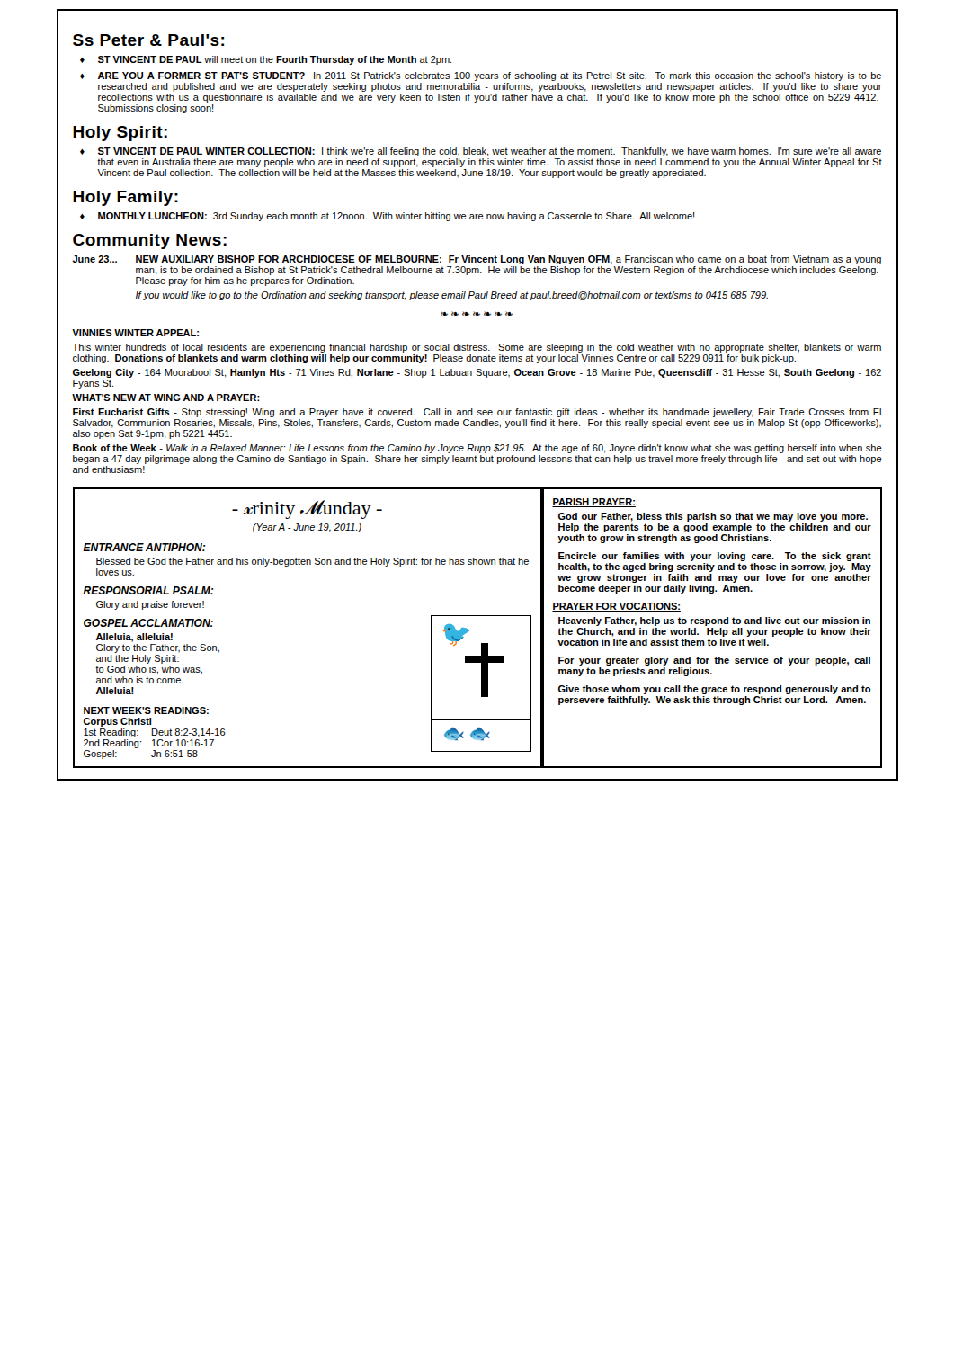Ss Peter & Paul's:
ST VINCENT DE PAUL will meet on the Fourth Thursday of the Month at 2pm.
ARE YOU A FORMER ST PAT'S STUDENT? In 2011 St Patrick's celebrates 100 years of schooling at its Petrel St site. To mark this occasion the school's history is to be researched and published and we are desperately seeking photos and memorabilia - uniforms, yearbooks, newsletters and newspaper articles. If you'd like to share your recollections with us a questionnaire is available and we are very keen to listen if you'd rather have a chat. If you'd like to know more ph the school office on 5229 4412. Submissions closing soon!
Holy Spirit:
ST VINCENT DE PAUL WINTER COLLECTION: I think we're all feeling the cold, bleak, wet weather at the moment. Thankfully, we have warm homes. I'm sure we're all aware that even in Australia there are many people who are in need of support, especially in this winter time. To assist those in need I commend to you the Annual Winter Appeal for St Vincent de Paul collection. The collection will be held at the Masses this weekend, June 18/19. Your support would be greatly appreciated.
Holy Family:
MONTHLY LUNCHEON: 3rd Sunday each month at 12noon. With winter hitting we are now having a Casserole to Share. All welcome!
Community News:
June 23...
NEW AUXILIARY BISHOP FOR ARCHDIOCESE OF MELBOURNE: Fr Vincent Long Van Nguyen OFM, a Franciscan who came on a boat from Vietnam as a young man, is to be ordained a Bishop at St Patrick's Cathedral Melbourne at 7.30pm. He will be the Bishop for the Western Region of the Archdiocese which includes Geelong. Please pray for him as he prepares for Ordination.
If you would like to go to the Ordination and seeking transport, please email Paul Breed at paul.breed@hotmail.com or text/sms to 0415 685 799.
❧❧❧❧❧❧❧
VINNIES WINTER APPEAL:
This winter hundreds of local residents are experiencing financial hardship or social distress. Some are sleeping in the cold weather with no appropriate shelter, blankets or warm clothing. Donations of blankets and warm clothing will help our community! Please donate items at your local Vinnies Centre or call 5229 0911 for bulk pick-up.
Geelong City - 164 Moorabool St, Hamlyn Hts - 71 Vines Rd, Norlane - Shop 1 Labuan Square, Ocean Grove - 18 Marine Pde, Queenscliff - 31 Hesse St, South Geelong - 162 Fyans St.
WHAT'S NEW AT WING AND A PRAYER:
First Eucharist Gifts - Stop stressing! Wing and a Prayer have it covered. Call in and see our fantastic gift ideas - whether its handmade jewellery, Fair Trade Crosses from El Salvador, Communion Rosaries, Missals, Pins, Stoles, Transfers, Cards, Custom made Candles, you'll find it here. For this really special event see us in Malop St (opp Officeworks), also open Sat 9-1pm, ph 5221 4451.
Book of the Week - Walk in a Relaxed Manner: Life Lessons from the Camino by Joyce Rupp $21.95. At the age of 60, Joyce didn't know what she was getting herself into when she began a 47 day pilgrimage along the Camino de Santiago in Spain. Share her simply learnt but profound lessons that can help us travel more freely through life - and set out with hope and enthusiasm!
- 𝓍rinity 𝓜unday -
(Year A - June 19, 2011.)
ENTRANCE ANTIPHON:
Blessed be God the Father and his only-begotten Son and the Holy Spirit: for he has shown that he loves us.
RESPONSORIAL PSALM:
Glory and praise forever!
🐦
🐟🐟
GOSPEL ACCLAMATION:
Alleluia, alleluia!
Glory to the Father, the Son,
and the Holy Spirit:
to God who is, who was,
and who is to come.
Alleluia!
NEXT WEEK'S READINGS:
Corpus Christi
| 1st Reading: | Deut 8:2-3,14-16 |
| 2nd Reading: | 1Cor 10:16-17 |
| Gospel: | Jn 6:51-58 |
PARISH PRAYER:
God our Father, bless this parish so that we may love you more. Help the parents to be a good example to the children and our youth to grow in strength as good Christians.
Encircle our families with your loving care. To the sick grant health, to the aged bring serenity and to those in sorrow, joy. May we grow stronger in faith and may our love for one another become deeper in our daily living. Amen.
PRAYER FOR VOCATIONS:
Heavenly Father, help us to respond to and live out our mission in the Church, and in the world. Help all your people to know their vocation in life and assist them to live it well.
For your greater glory and for the service of your people, call many to be priests and religious.
Give those whom you call the grace to respond generously and to persevere faithfully. We ask this through Christ our Lord. Amen.